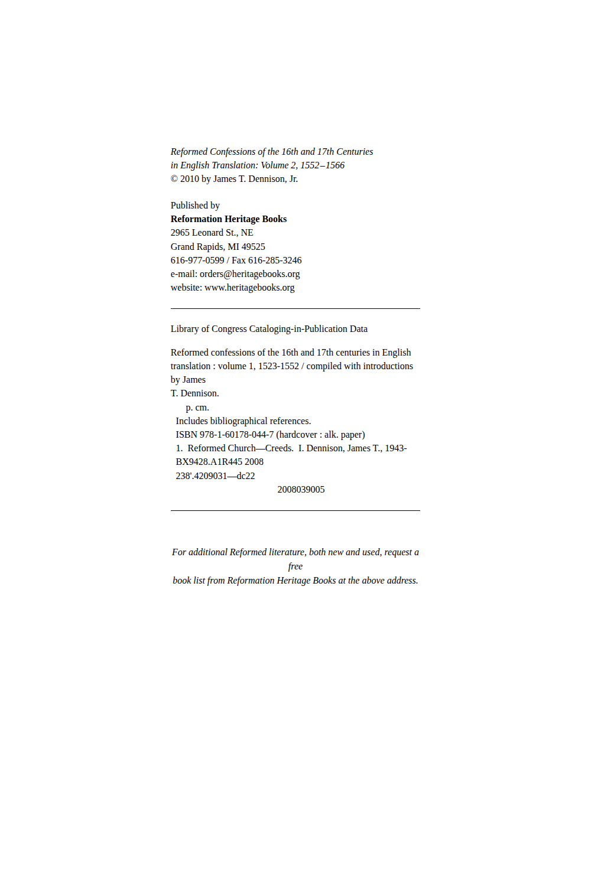Reformed Confessions of the 16th and 17th Centuries
in English Translation: Volume 2, 1552 – 1566
© 2010 by James T. Dennison, Jr.
Published by
Reformation Heritage Books
2965 Leonard St., NE
Grand Rapids, MI 49525
616-977-0599 / Fax 616-285-3246
e-mail: orders@heritagebooks.org
website: www.heritagebooks.org
Library of Congress Cataloging-in-Publication Data
Reformed confessions of the 16th and 17th centuries in English
translation : volume 1, 1523-1552 / compiled with introductions by James
T. Dennison.
p. cm.
Includes bibliographical references.
ISBN 978-1-60178-044-7 (hardcover : alk. paper)
1. Reformed Church—Creeds. I. Dennison, James T., 1943-
BX9428.A1R445 2008
238'.4209031—dc22
2008039005
For additional Reformed literature, both new and used, request a free
book list from Reformation Heritage Books at the above address.